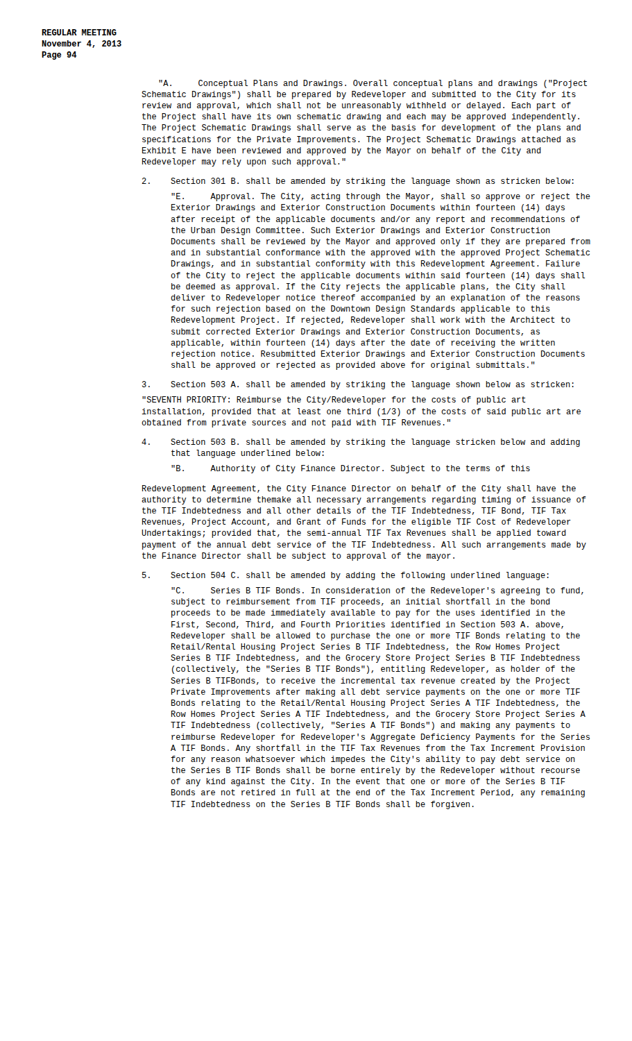REGULAR MEETING
November 4, 2013
Page 94
"A. Conceptual Plans and Drawings. Overall conceptual plans and drawings ("Project Schematic Drawings") shall be prepared by Redeveloper and submitted to the City for its review and approval, which shall not be unreasonably withheld or delayed. Each part of the Project shall have its own schematic drawing and each may be approved independently. The Project Schematic Drawings shall serve as the basis for development of the plans and specifications for the Private Improvements. The Project Schematic Drawings attached as Exhibit E have been reviewed and approved by the Mayor on behalf of the City and Redeveloper may rely upon such approval."
2.
Section 301 B. shall be amended by striking the language shown as stricken below:
"E. Approval. The City, acting through the Mayor, shall so approve or reject the Exterior Drawings and Exterior Construction Documents within fourteen (14) days after receipt of the applicable documents and/or any report and recommendations of the Urban Design Committee. Such Exterior Drawings and Exterior Construction Documents shall be reviewed by the Mayor and approved only if they are prepared from and in substantial conformance with the approved with the approved Project Schematic Drawings, and in substantial conformity with this Redevelopment Agreement. Failure of the City to reject the applicable documents within said fourteen (14) days shall be deemed as approval. If the City rejects the applicable plans, the City shall deliver to Redeveloper notice thereof accompanied by an explanation of the reasons for such rejection based on the Downtown Design Standards applicable to this Redevelopment Project. If rejected, Redeveloper shall work with the Architect to submit corrected Exterior Drawings and Exterior Construction Documents, as applicable, within fourteen (14) days after the date of receiving the written rejection notice. Resubmitted Exterior Drawings and Exterior Construction Documents shall be approved or rejected as provided above for original submittals."
3.
Section 503 A. shall be amended by striking the language shown below as stricken:
"SEVENTH PRIORITY: Reimburse the City/Redeveloper for the costs of public art installation, provided that at least one third (1/3) of the costs of said public art are obtained from private sources and not paid with TIF Revenues."
4.
Section 503 B. shall be amended by striking the language stricken below and adding that language underlined below:
"B. Authority of City Finance Director. Subject to the terms of this
Redevelopment Agreement, the City Finance Director on behalf of the City shall have the authority to determine themake all necessary arrangements regarding timing of issuance of the TIF Indebtedness and all other details of the TIF Indebtedness, TIF Bond, TIF Tax Revenues, Project Account, and Grant of Funds for the eligible TIF Cost of Redeveloper Undertakings; provided that, the semi-annual TIF Tax Revenues shall be applied toward payment of the annual debt service of the TIF Indebtedness. All such arrangements made by the Finance Director shall be subject to approval of the mayor.
5.
Section 504 C. shall be amended by adding the following underlined language:
"C. Series B TIF Bonds. In consideration of the Redeveloper's agreeing to fund, subject to reimbursement from TIF proceeds, an initial shortfall in the bond proceeds to be made immediately available to pay for the uses identified in the First, Second, Third, and Fourth Priorities identified in Section 503 A. above, Redeveloper shall be allowed to purchase the one or more TIF Bonds relating to the Retail/Rental Housing Project Series B TIF Indebtedness, the Row Homes Project Series B TIF Indebtedness, and the Grocery Store Project Series B TIF Indebtedness (collectively, the "Series B TIF Bonds"), entitling Redeveloper, as holder of the Series B TIFBonds, to receive the incremental tax revenue created by the Project Private Improvements after making all debt service payments on the one or more TIF Bonds relating to the Retail/Rental Housing Project Series A TIF Indebtedness, the Row Homes Project Series A TIF Indebtedness, and the Grocery Store Project Series A TIF Indebtedness (collectively, "Series A TIF Bonds") and making any payments to reimburse Redeveloper for Redeveloper's Aggregate Deficiency Payments for the Series A TIF Bonds. Any shortfall in the TIF Tax Revenues from the Tax Increment Provision for any reason whatsoever which impedes the City's ability to pay debt service on the Series B TIF Bonds shall be borne entirely by the Redeveloper without recourse of any kind against the City. In the event that one or more of the Series B TIF Bonds are not retired in full at the end of the Tax Increment Period, any remaining TIF Indebtedness on the Series B TIF Bonds shall be forgiven.